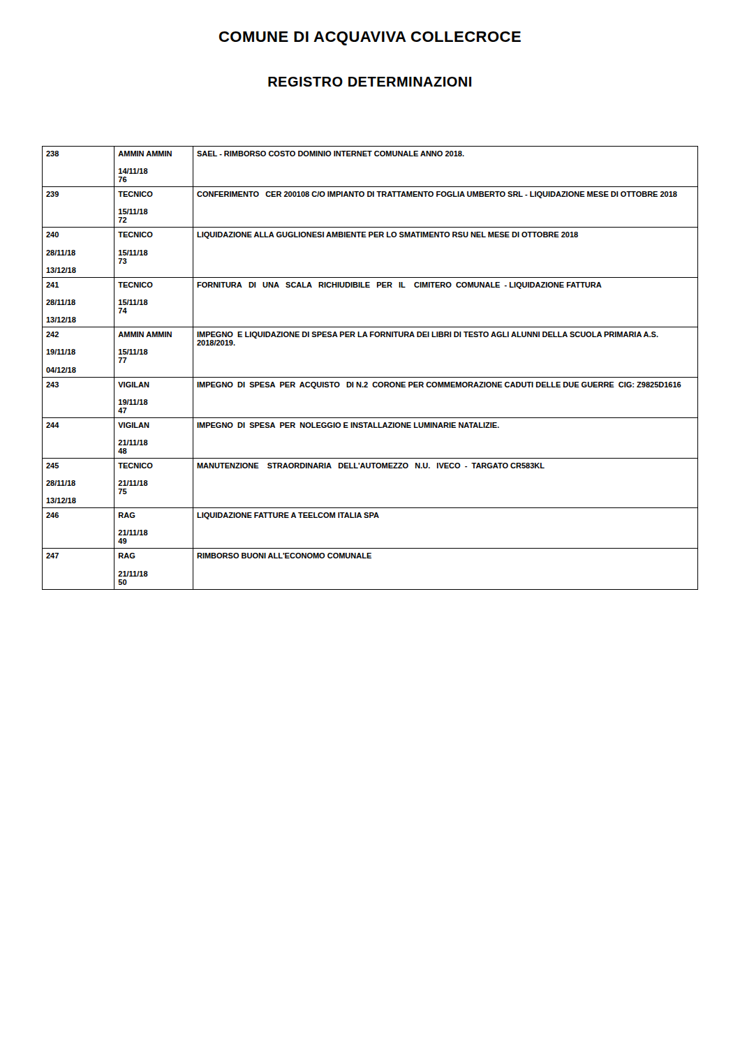COMUNE DI ACQUAVIVA COLLECROCE
REGISTRO DETERMINAZIONI
| 238 | AMMIN AMMIN 14/11/18 76 | SAEL - RIMBORSO COSTO DOMINIO INTERNET COMUNALE ANNO 2018. |
| 239 | TECNICO 15/11/18 72 | CONFERIMENTO CER 200108 C/O IMPIANTO DI TRATTAMENTO FOGLIA UMBERTO SRL - LIQUIDAZIONE MESE DI OTTOBRE 2018 |
| 240 28/11/18 13/12/18 | TECNICO 15/11/18 73 | LIQUIDAZIONE ALLA GUGLIONESI AMBIENTE PER LO SMATIMENTO RSU NEL MESE DI OTTOBRE 2018 |
| 241 28/11/18 13/12/18 | TECNICO 15/11/18 74 | FORNITURA DI UNA SCALA RICHIUDIBILE PER IL CIMITERO COMUNALE - LIQUIDAZIONE FATTURA |
| 242 19/11/18 04/12/18 | AMMIN AMMIN 15/11/18 77 | IMPEGNO E LIQUIDAZIONE DI SPESA PER LA FORNITURA DEI LIBRI DI TESTO AGLI ALUNNI DELLA SCUOLA PRIMARIA A.S. 2018/2019. |
| 243 | VIGILAN 19/11/18 47 | IMPEGNO DI SPESA PER ACQUISTO DI N.2 CORONE PER COMMEMORAZIONE CADUTI DELLE DUE GUERRE CIG: Z9825D1616 |
| 244 | VIGILAN 21/11/18 48 | IMPEGNO DI SPESA PER NOLEGGIO E INSTALLAZIONE LUMINARIE NATALIZIE. |
| 245 28/11/18 13/12/18 | TECNICO 21/11/18 75 | MANUTENZIONE STRAORDINARIA DELL'AUTOMEZZO N.U. IVECO - TARGATO CR583KL |
| 246 | RAG 21/11/18 49 | LIQUIDAZIONE FATTURE A TEELCOM ITALIA SPA |
| 247 | RAG 21/11/18 50 | RIMBORSO BUONI ALL'ECONOMO COMUNALE |